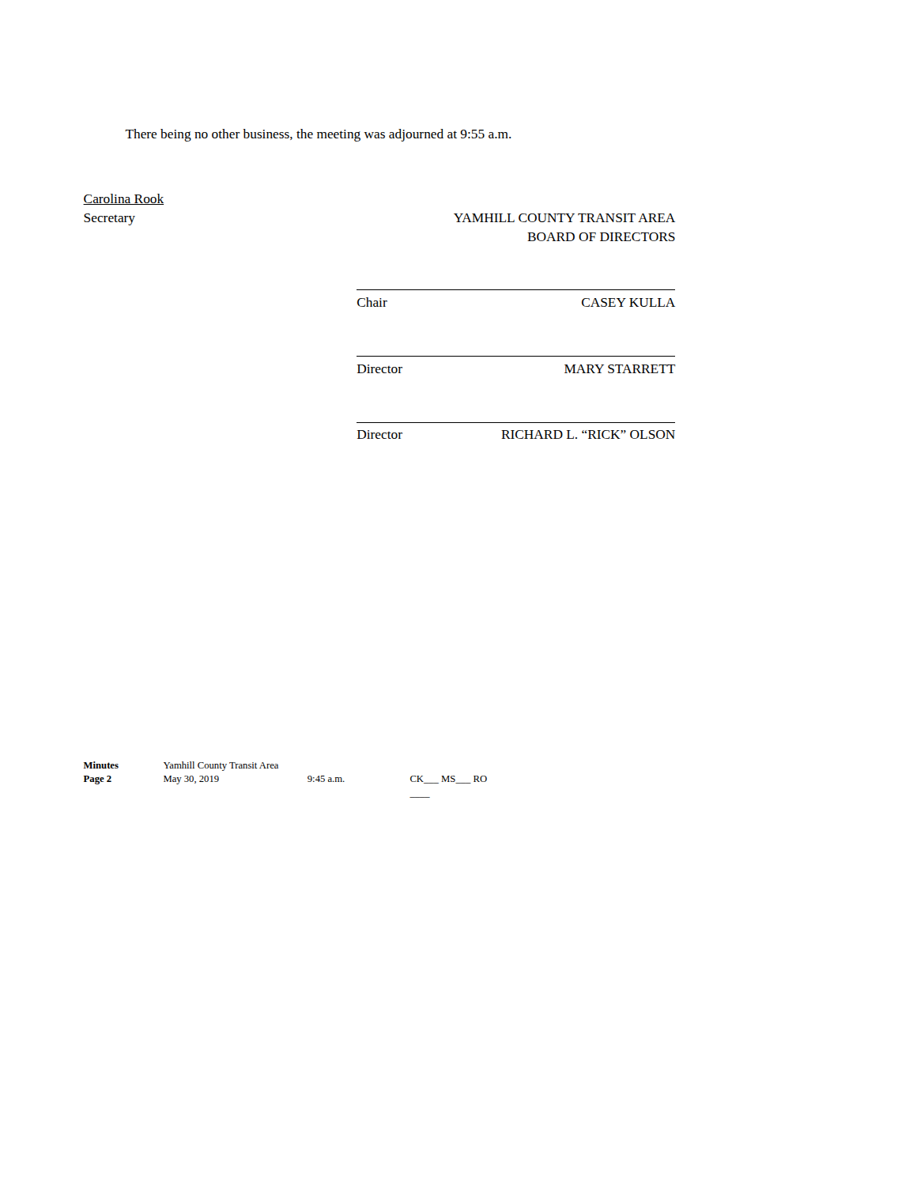There being no other business, the meeting was adjourned at 9:55 a.m.
Carolina Rook
Secretary
YAMHILL COUNTY TRANSIT AREA
BOARD OF DIRECTORS
Chair CASEY KULLA
Director MARY STARRETT
Director RICHARD L. “RICK” OLSON
Minutes
Yamhill County Transit Area
Page 2
May 30, 2019
9:45 a.m.
CK___ MS___ RO ____